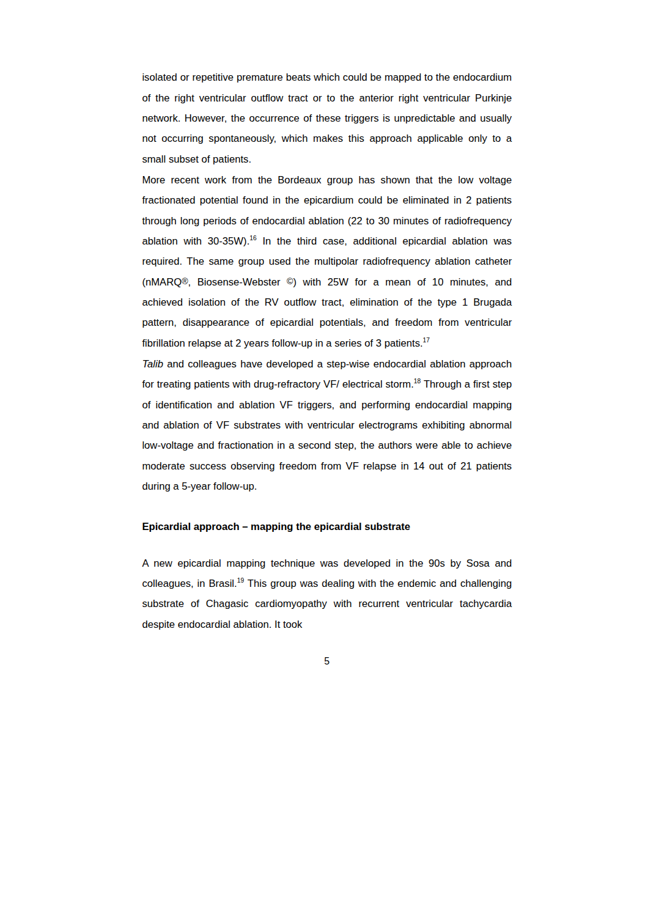isolated or repetitive premature beats which could be mapped to the endocardium of the right ventricular outflow tract or to the anterior right ventricular Purkinje network. However, the occurrence of these triggers is unpredictable and usually not occurring spontaneously, which makes this approach applicable only to a small subset of patients.
More recent work from the Bordeaux group has shown that the low voltage fractionated potential found in the epicardium could be eliminated in 2 patients through long periods of endocardial ablation (22 to 30 minutes of radiofrequency ablation with 30-35W).16 In the third case, additional epicardial ablation was required. The same group used the multipolar radiofrequency ablation catheter (nMARQ®, Biosense-Webster ©) with 25W for a mean of 10 minutes, and achieved isolation of the RV outflow tract, elimination of the type 1 Brugada pattern, disappearance of epicardial potentials, and freedom from ventricular fibrillation relapse at 2 years follow-up in a series of 3 patients.17
Talib and colleagues have developed a step-wise endocardial ablation approach for treating patients with drug-refractory VF/ electrical storm.18 Through a first step of identification and ablation VF triggers, and performing endocardial mapping and ablation of VF substrates with ventricular electrograms exhibiting abnormal low-voltage and fractionation in a second step, the authors were able to achieve moderate success observing freedom from VF relapse in 14 out of 21 patients during a 5-year follow-up.
Epicardial approach – mapping the epicardial substrate
A new epicardial mapping technique was developed in the 90s by Sosa and colleagues, in Brasil.19 This group was dealing with the endemic and challenging substrate of Chagasic cardiomyopathy with recurrent ventricular tachycardia despite endocardial ablation. It took
5